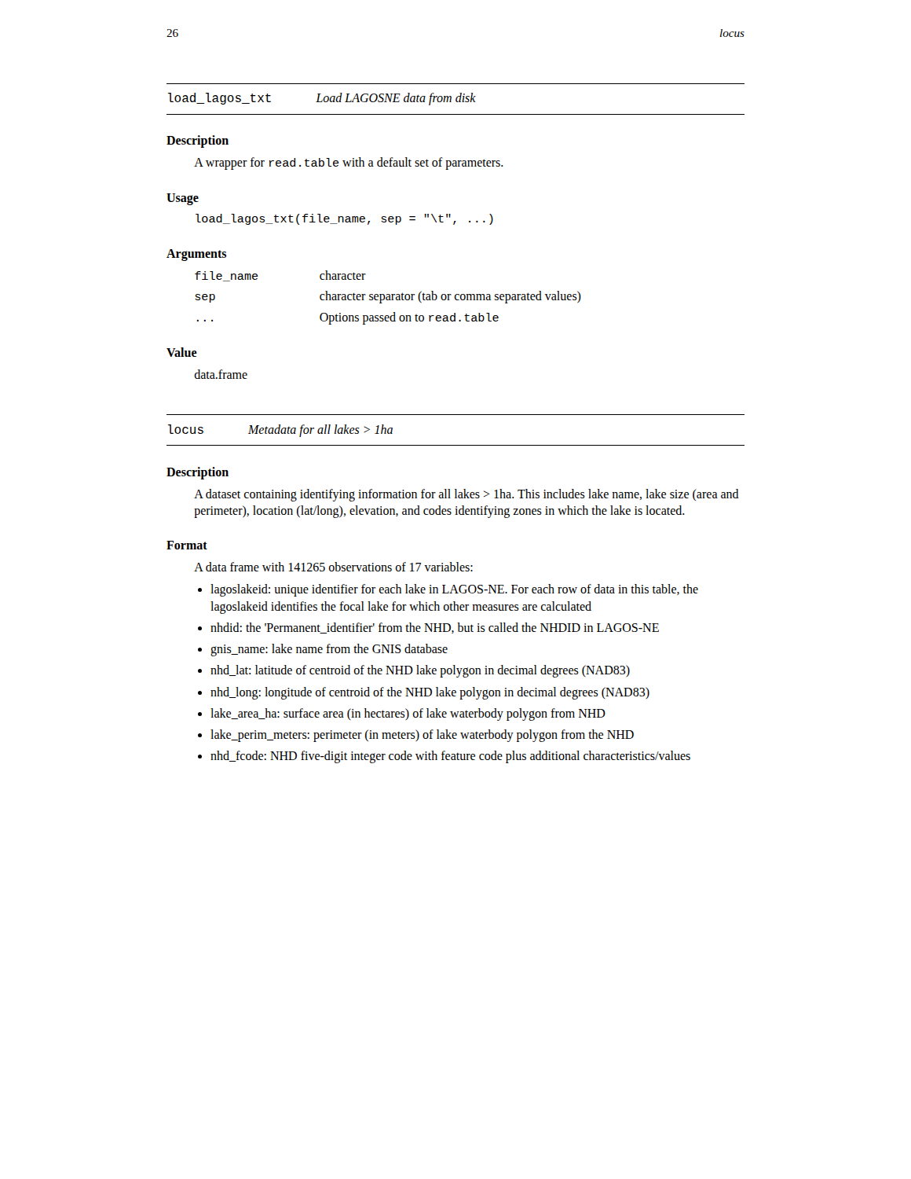26 locus
load_lagos_txt Load LAGOSNE data from disk
Description
A wrapper for read.table with a default set of parameters.
Usage
load_lagos_txt(file_name, sep = "\t", ...)
Arguments
file_name
character
sep
character separator (tab or comma separated values)
...
Options passed on to read.table
Value
data.frame
locus Metadata for all lakes > 1ha
Description
A dataset containing identifying information for all lakes > 1ha. This includes lake name, lake size (area and perimeter), location (lat/long), elevation, and codes identifying zones in which the lake is located.
Format
A data frame with 141265 observations of 17 variables:
lagoslakeid: unique identifier for each lake in LAGOS-NE. For each row of data in this table, the lagoslakeid identifies the focal lake for which other measures are calculated
nhdid: the 'Permanent_identifier' from the NHD, but is called the NHDID in LAGOS-NE
gnis_name: lake name from the GNIS database
nhd_lat: latitude of centroid of the NHD lake polygon in decimal degrees (NAD83)
nhd_long: longitude of centroid of the NHD lake polygon in decimal degrees (NAD83)
lake_area_ha: surface area (in hectares) of lake waterbody polygon from NHD
lake_perim_meters: perimeter (in meters) of lake waterbody polygon from the NHD
nhd_fcode: NHD five-digit integer code with feature code plus additional characteristics/values